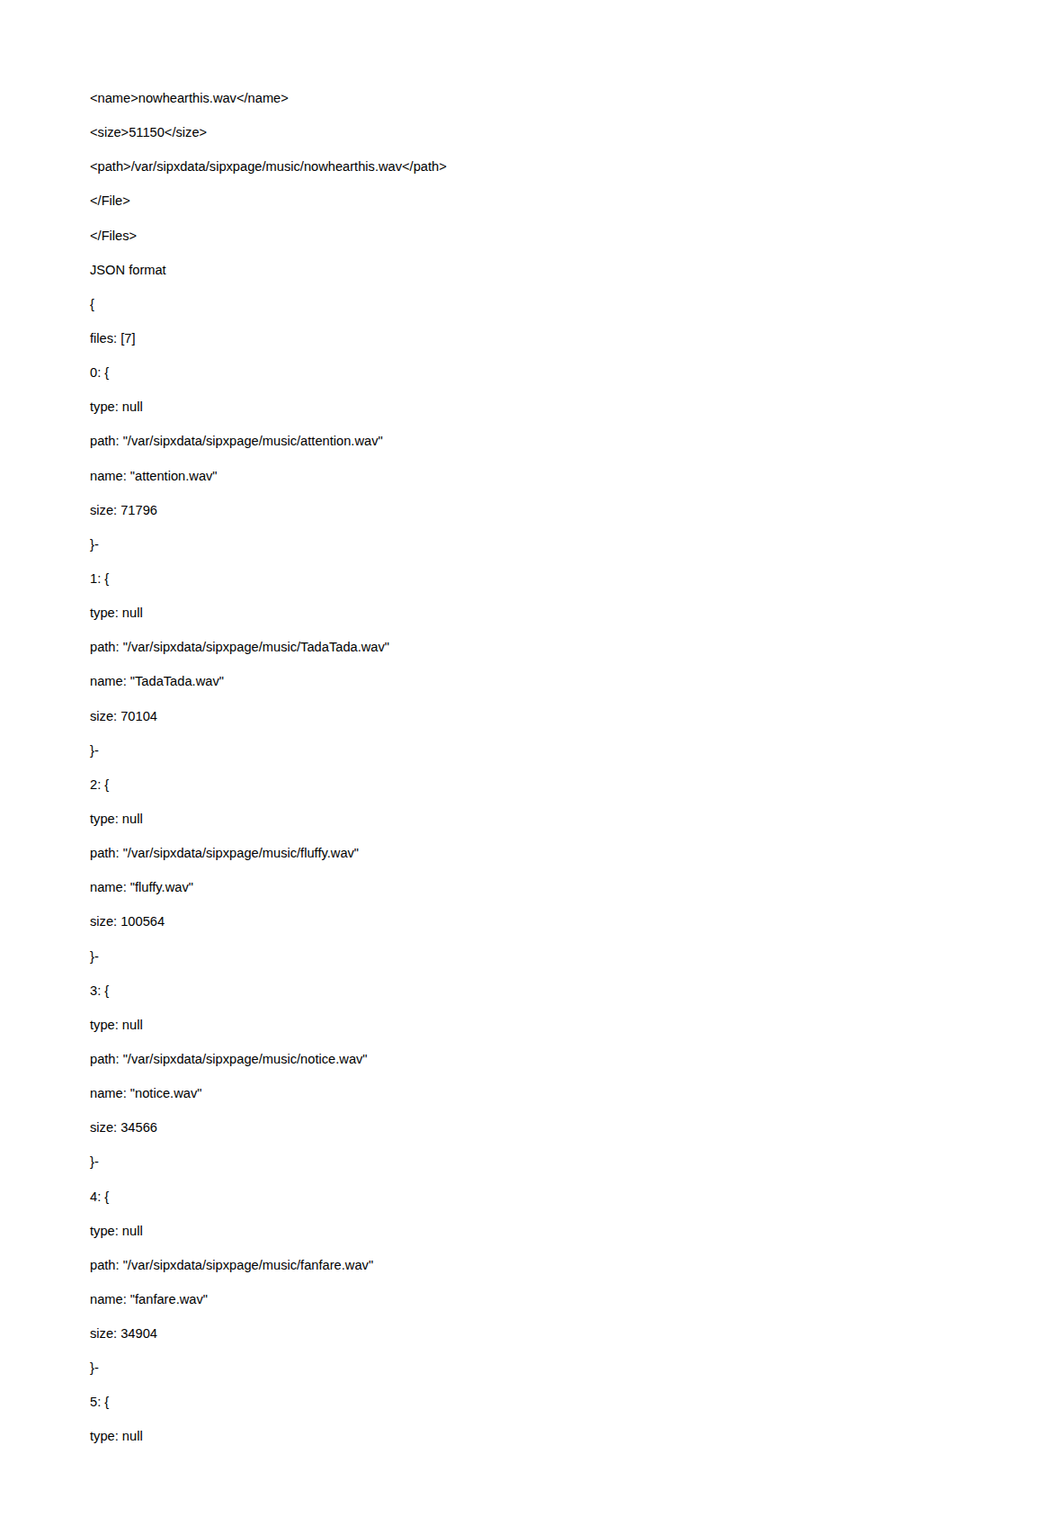<name>nowhearthis.wav</name>
<size>51150</size>
<path>/var/sipxdata/sipxpage/music/nowhearthis.wav</path>
</File>
</Files>
JSON format
{
files: [7]
0: {
type: null
path: "/var/sipxdata/sipxpage/music/attention.wav"
name: "attention.wav"
size: 71796
}-
1: {
type: null
path: "/var/sipxdata/sipxpage/music/TadaTada.wav"
name: "TadaTada.wav"
size: 70104
}-
2: {
type: null
path: "/var/sipxdata/sipxpage/music/fluffy.wav"
name: "fluffy.wav"
size: 100564
}-
3: {
type: null
path: "/var/sipxdata/sipxpage/music/notice.wav"
name: "notice.wav"
size: 34566
}-
4: {
type: null
path: "/var/sipxdata/sipxpage/music/fanfare.wav"
name: "fanfare.wav"
size: 34904
}-
5: {
type: null